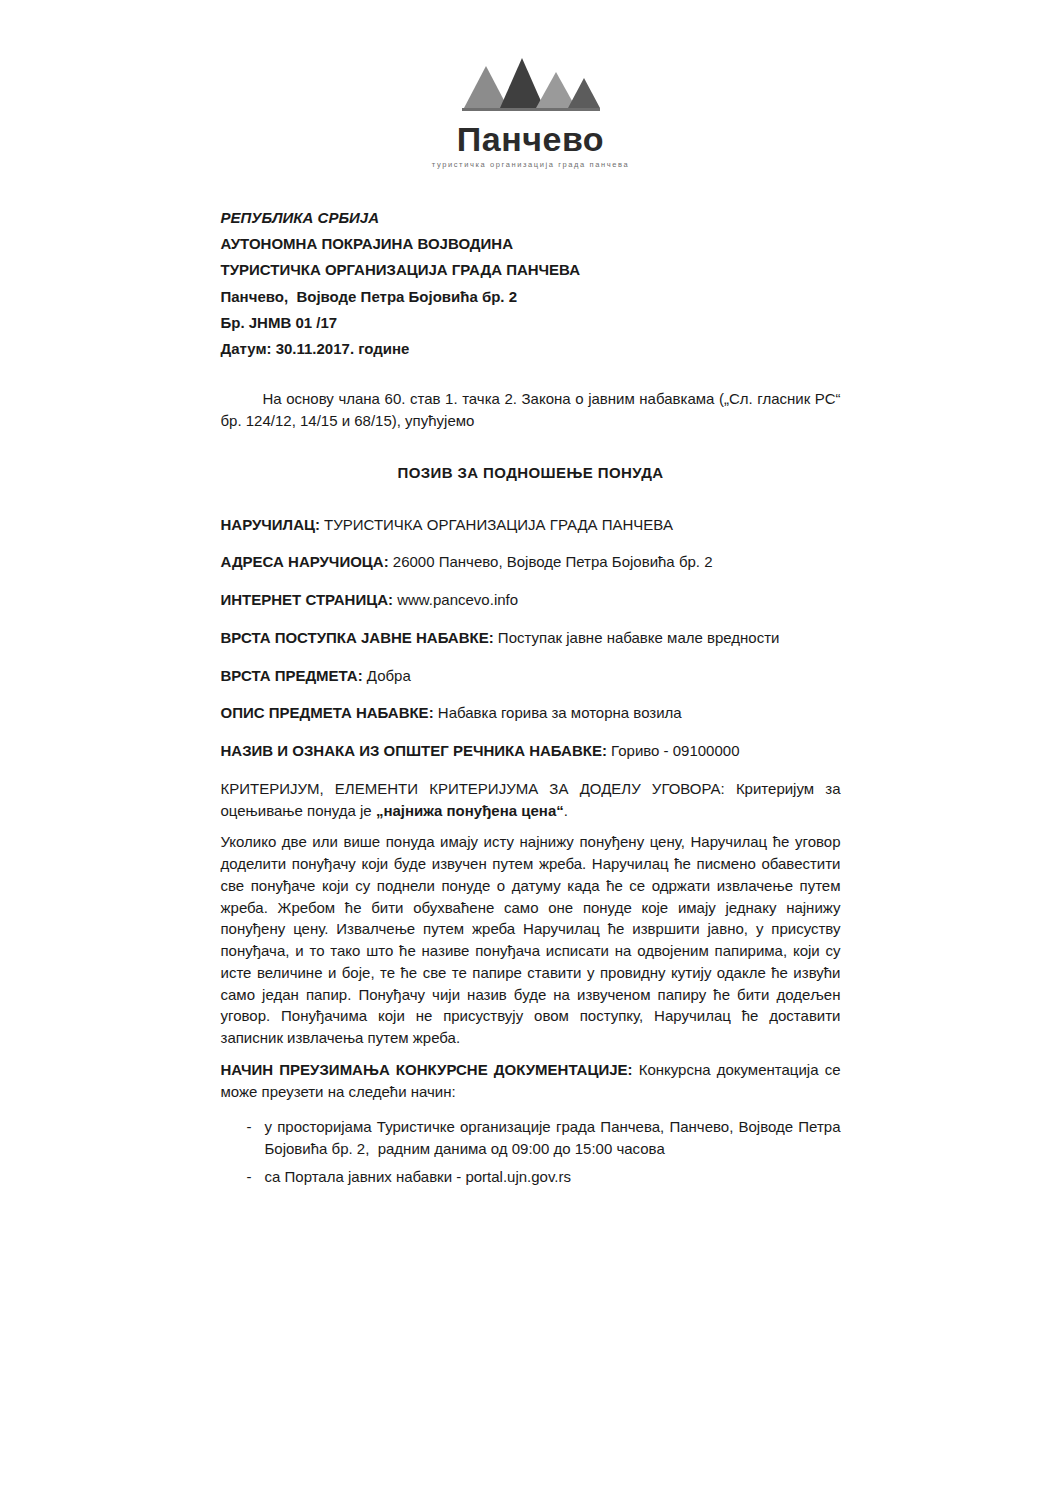Панчево
туристичка организација града панчева
РЕПУБЛИКА СРБИЈА
АУТОНОМНА ПОКРАЈИНА ВОЈВОДИНА
ТУРИСТИЧКА ОРГАНИЗАЦИЈА ГРАДА ПАНЧЕВА
Панчево, Војводе Петра Бојовића бр. 2
Бр. ЈНМВ 01 /17
Датум: 30.11.2017. године
На основу члана 60. став 1. тачка 2. Закона о јавним набавкама („Сл. гласник РС“ бр. 124/12, 14/15 и 68/15), упућујемо
ПОЗИВ ЗА ПОДНОШЕЊЕ ПОНУДА
НАРУЧИЛАЦ: ТУРИСТИЧКА ОРГАНИЗАЦИЈА ГРАДА ПАНЧЕВА
АДРЕСА НАРУЧИОЦА: 26000 Панчево, Војводе Петра Бојовића бр. 2
ИНТЕРНЕТ СТРАНИЦА: www.pancevo.info
ВРСТА ПОСТУПКА ЈАВНЕ НАБАВКЕ: Поступак јавне набавке мале вредности
ВРСТА ПРЕДМЕТА: Добра
ОПИС ПРЕДМЕТА НАБАВКЕ: Набавка горива за моторна возила
НАЗИВ И ОЗНАКА ИЗ ОПШТЕГ РЕЧНИКА НАБАВКЕ: Гориво - 09100000
КРИТЕРИЈУМ, ЕЛЕМЕНТИ КРИТЕРИЈУМА ЗА ДОДЕЛУ УГОВОРА: Критеријум за оцењивање понуда је „најнижа понуђена цена“.
Уколико две или више понуда имају исту најнижу понуђену цену, Наручилац ће уговор доделити понуђачу који буде извучен путем жреба. Наручилац ће писмено обавестити све понуђаче који су поднели понуде о датуму када ће се одржати извлачење путем жреба. Жребом ће бити обухваћене само оне понуде које имају једнаку најнижу понуђену цену. Извалчење путем жреба Наручилац ће извршити јавно, у присуству понуђача, и то тако што ће називе понуђача исписати на одвојеним папирима, који су исте величине и боје, те ће све те папире ставити у провидну кутију одакле ће извући само један папир. Понуђачу чији назив буде на извученом папиру ће бити додељен уговор. Понуђачима који не присуствују овом поступку, Наручилац ће доставити записник извлачења путем жреба.
НАЧИН ПРЕУЗИМАЊА КОНКУРСНЕ ДОКУМЕНТАЦИЈЕ: Конкурсна документација се може преузети на следећи начин:
у просторијама Туристичке организације града Панчева, Панчево, Војводе Петра Бојовића бр. 2, радним данима од 09:00 до 15:00 часова
са Портала јавних набавки - portal.ujn.gov.rs